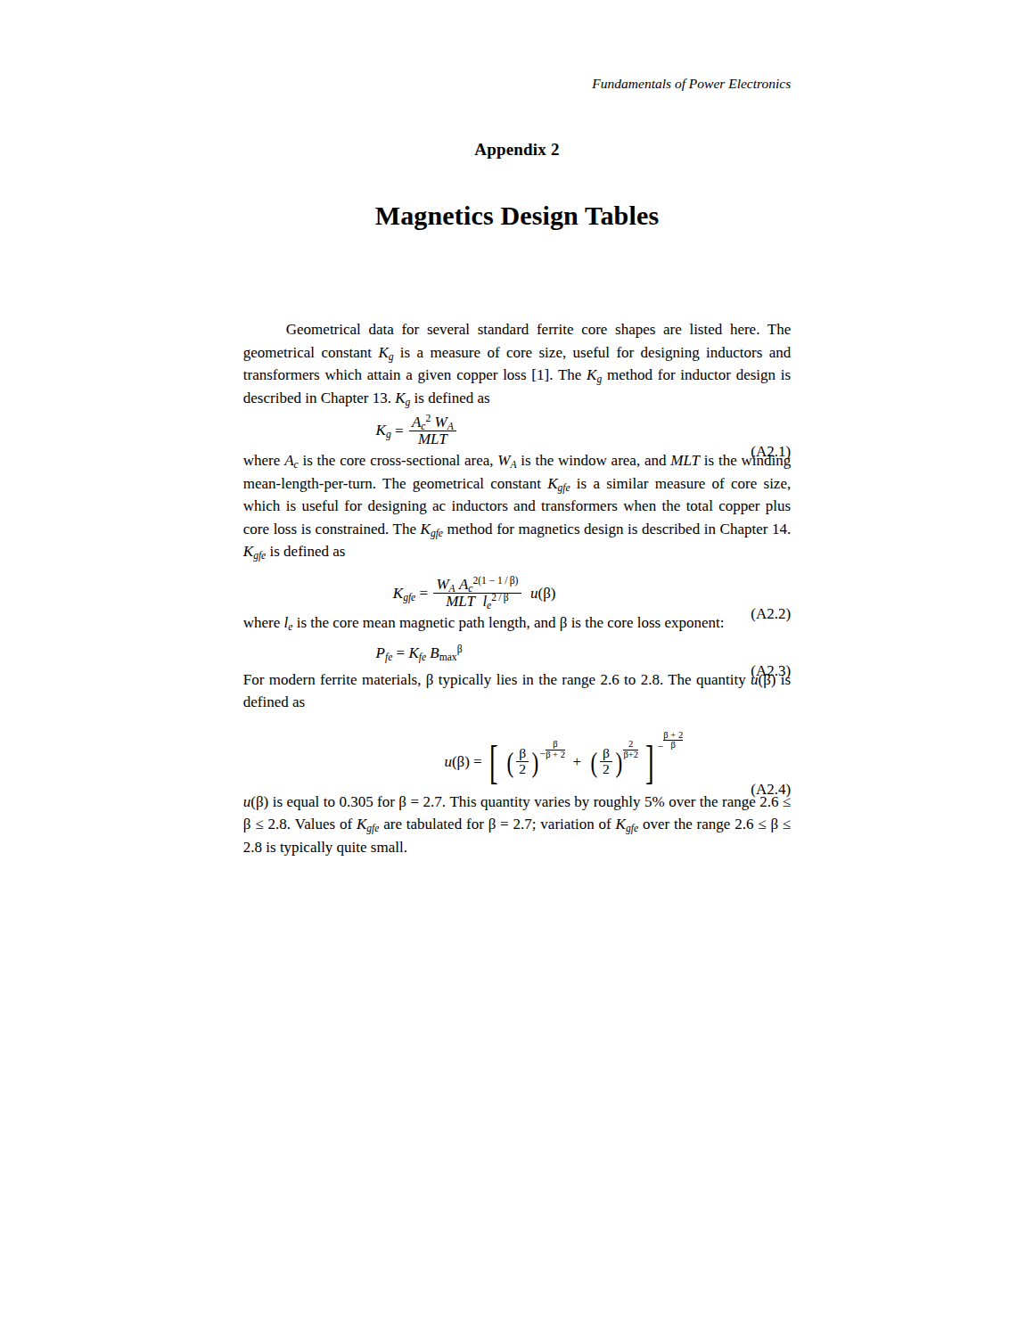Fundamentals of Power Electronics
Appendix 2
Magnetics Design Tables
Geometrical data for several standard ferrite core shapes are listed here. The geometrical constant Kg is a measure of core size, useful for designing inductors and transformers which attain a given copper loss [1]. The Kg method for inductor design is described in Chapter 13. Kg is defined as
Kg = Ac2 WA MLT
(A2.1)
where Ac is the core cross-sectional area, WA is the window area, and MLT is the winding mean-length-per-turn. The geometrical constant Kgfe is a similar measure of core size, which is useful for designing ac inductors and transformers when the total copper plus core loss is constrained. The Kgfe method for magnetics design is described in Chapter 14. Kgfe is defined as
Kgfe = WA Ac2(1 − 1 / β) MLT le2 / β u(β)
(A2.2)
where le is the core mean magnetic path length, and β is the core loss exponent:
Pfe = Kfe Bmaxβ
(A2.3)
For modern ferrite materials, β typically lies in the range 2.6 to 2.8. The quantity u(β) is defined as
u(β) = [ (β 2)−ββ + 2 + (β 2) 2 β+2 ]−β + 2 β (A2.4)
u(β) is equal to 0.305 for β = 2.7. This quantity varies by roughly 5% over the range 2.6 ≤ β ≤ 2.8. Values of Kgfe are tabulated for β = 2.7; variation of Kgfe over the range 2.6 ≤ β ≤ 2.8 is typically quite small.